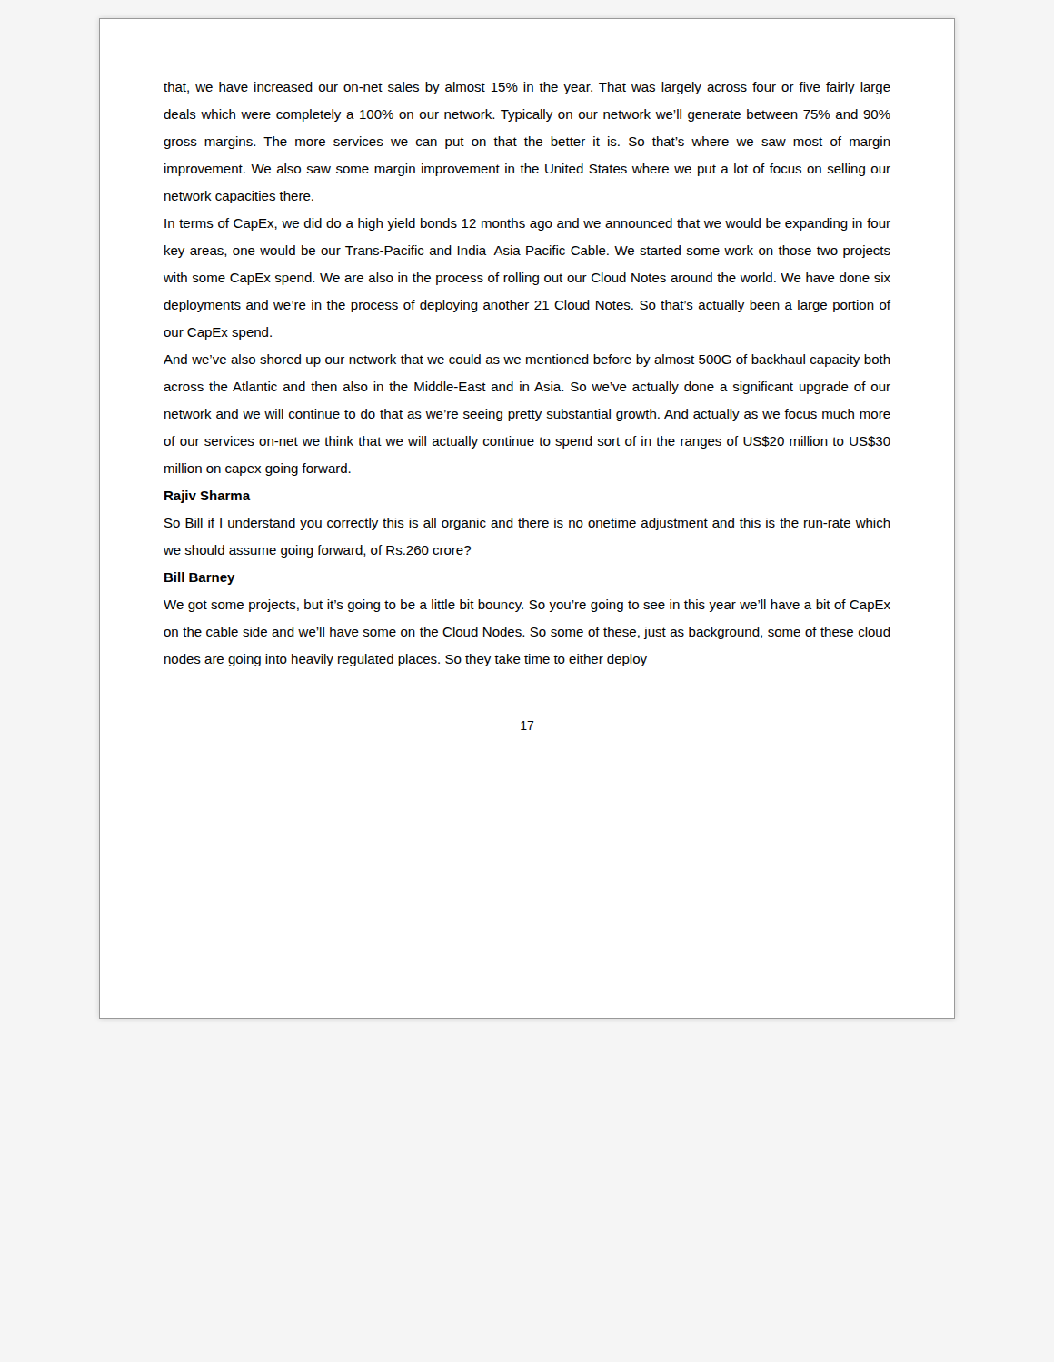that, we have increased our on-net sales by almost 15% in the year. That was largely across four or five fairly large deals which were completely a 100% on our network. Typically on our network we’ll generate between 75% and 90% gross margins. The more services we can put on that the better it is. So that’s where we saw most of margin improvement. We also saw some margin improvement in the United States where we put a lot of focus on selling our network capacities there.
In terms of CapEx, we did do a high yield bonds 12 months ago and we announced that we would be expanding in four key areas, one would be our Trans-Pacific and India–Asia Pacific Cable. We started some work on those two projects with some CapEx spend. We are also in the process of rolling out our Cloud Notes around the world. We have done six deployments and we’re in the process of deploying another 21 Cloud Notes. So that’s actually been a large portion of our CapEx spend.
And we’ve also shored up our network that we could as we mentioned before by almost 500G of backhaul capacity both across the Atlantic and then also in the Middle-East and in Asia. So we’ve actually done a significant upgrade of our network and we will continue to do that as we’re seeing pretty substantial growth. And actually as we focus much more of our services on-net we think that we will actually continue to spend sort of in the ranges of US$20 million to US$30 million on capex going forward.
Rajiv Sharma
So Bill if I understand you correctly this is all organic and there is no onetime adjustment and this is the run-rate which we should assume going forward, of Rs.260 crore?
Bill Barney
We got some projects, but it’s going to be a little bit bouncy. So you’re going to see in this year we’ll have a bit of CapEx on the cable side and we’ll have some on the Cloud Nodes. So some of these, just as background, some of these cloud nodes are going into heavily regulated places. So they take time to either deploy
17